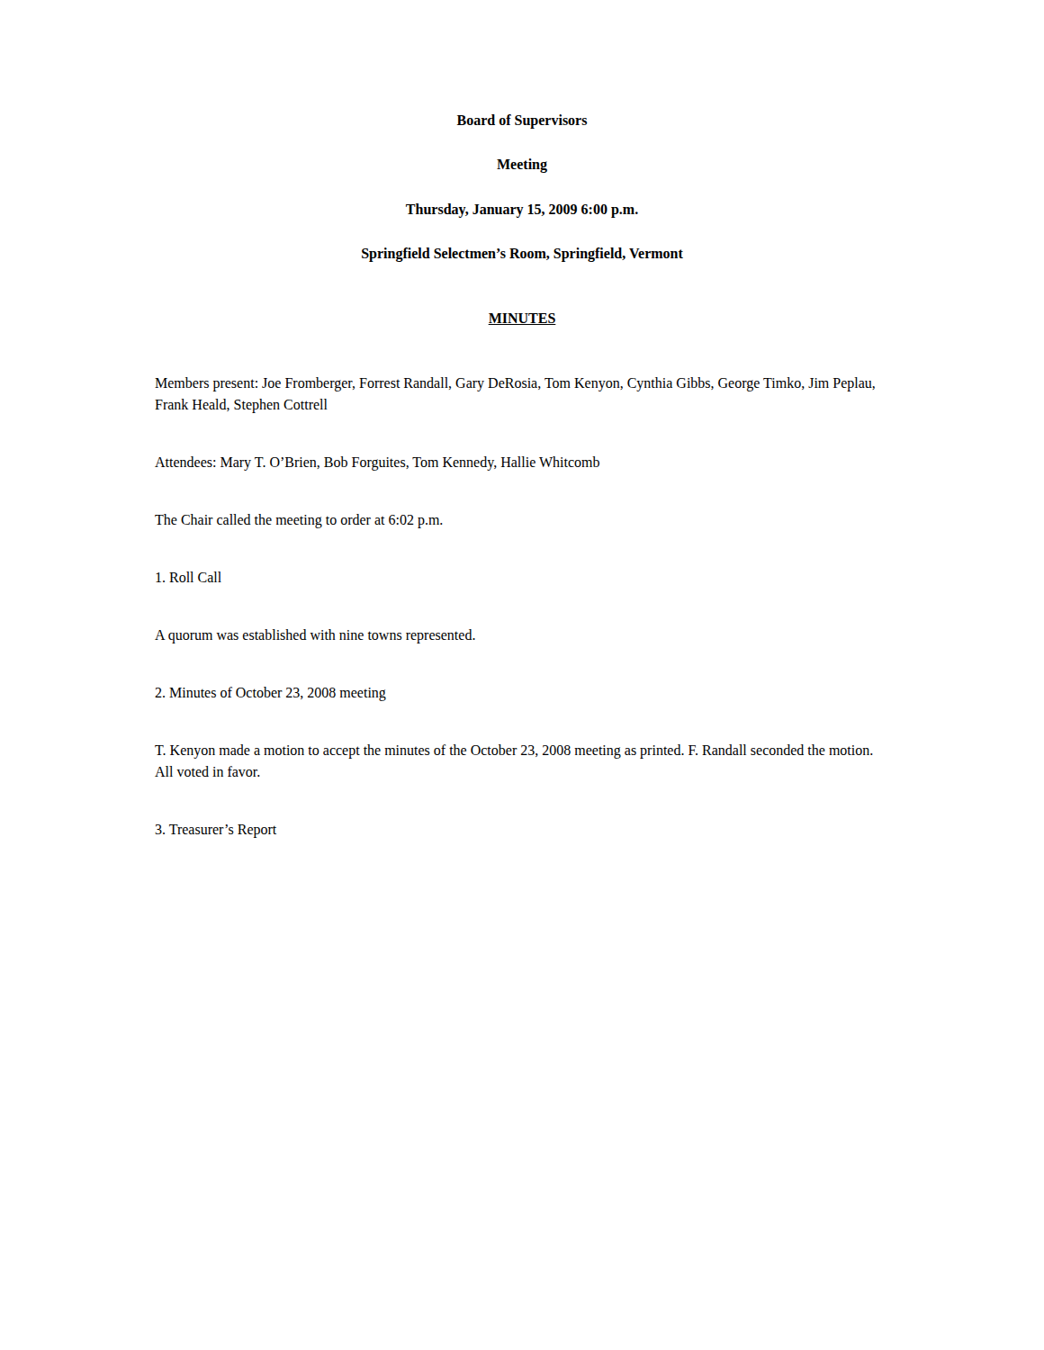Board of Supervisors
Meeting
Thursday, January 15, 2009 6:00 p.m.
Springfield Selectmen’s Room, Springfield, Vermont
MINUTES
Members present: Joe Fromberger, Forrest Randall, Gary DeRosia, Tom Kenyon, Cynthia Gibbs, George Timko, Jim Peplau, Frank Heald, Stephen Cottrell
Attendees: Mary T. O’Brien, Bob Forguites, Tom Kennedy, Hallie Whitcomb
The Chair called the meeting to order at 6:02 p.m.
1. Roll Call
A quorum was established with nine towns represented.
2. Minutes of October 23, 2008 meeting
T. Kenyon made a motion to accept the minutes of the October 23, 2008 meeting as printed. F. Randall seconded the motion. All voted in favor.
3. Treasurer’s Report